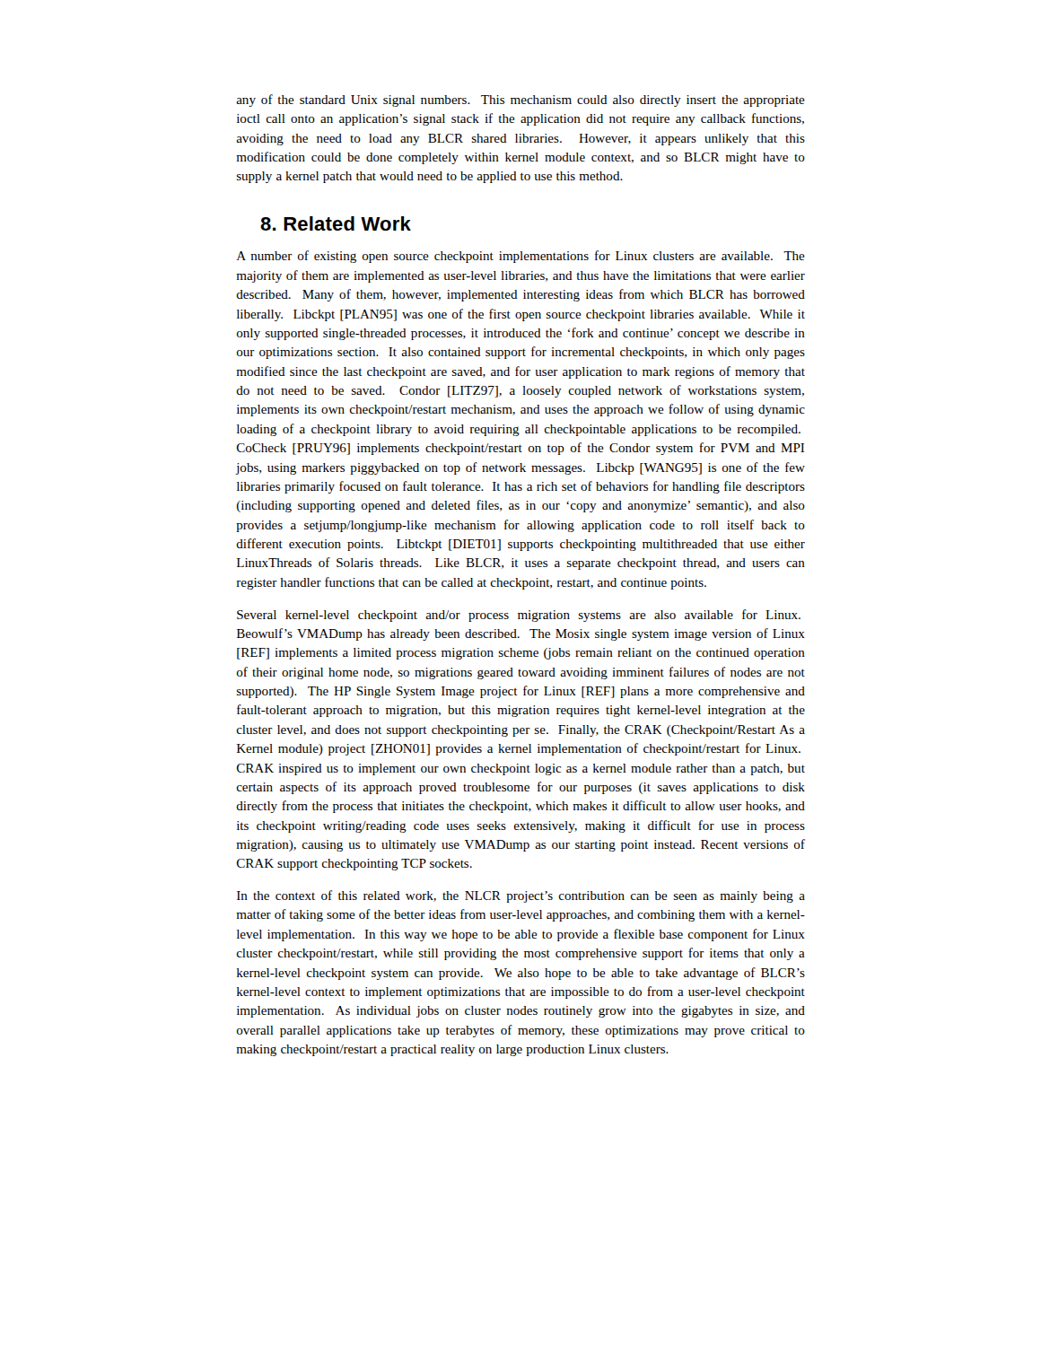any of the standard Unix signal numbers. This mechanism could also directly insert the appropriate ioctl call onto an application’s signal stack if the application did not require any callback functions, avoiding the need to load any BLCR shared libraries. However, it appears unlikely that this modification could be done completely within kernel module context, and so BLCR might have to supply a kernel patch that would need to be applied to use this method.
8. Related Work
A number of existing open source checkpoint implementations for Linux clusters are available. The majority of them are implemented as user-level libraries, and thus have the limitations that were earlier described. Many of them, however, implemented interesting ideas from which BLCR has borrowed liberally. Libckpt [PLAN95] was one of the first open source checkpoint libraries available. While it only supported single-threaded processes, it introduced the ‘fork and continue’ concept we describe in our optimizations section. It also contained support for incremental checkpoints, in which only pages modified since the last checkpoint are saved, and for user application to mark regions of memory that do not need to be saved. Condor [LITZ97], a loosely coupled network of workstations system, implements its own checkpoint/restart mechanism, and uses the approach we follow of using dynamic loading of a checkpoint library to avoid requiring all checkpointable applications to be recompiled. CoCheck [PRUY96] implements checkpoint/restart on top of the Condor system for PVM and MPI jobs, using markers piggybacked on top of network messages. Libckp [WANG95] is one of the few libraries primarily focused on fault tolerance. It has a rich set of behaviors for handling file descriptors (including supporting opened and deleted files, as in our ‘copy and anonymize’ semantic), and also provides a setjump/longjump-like mechanism for allowing application code to roll itself back to different execution points. Libtckpt [DIET01] supports checkpointing multithreaded that use either LinuxThreads of Solaris threads. Like BLCR, it uses a separate checkpoint thread, and users can register handler functions that can be called at checkpoint, restart, and continue points.
Several kernel-level checkpoint and/or process migration systems are also available for Linux. Beowulf’s VMADump has already been described. The Mosix single system image version of Linux [REF] implements a limited process migration scheme (jobs remain reliant on the continued operation of their original home node, so migrations geared toward avoiding imminent failures of nodes are not supported). The HP Single System Image project for Linux [REF] plans a more comprehensive and fault-tolerant approach to migration, but this migration requires tight kernel-level integration at the cluster level, and does not support checkpointing per se. Finally, the CRAK (Checkpoint/Restart As a Kernel module) project [ZHON01] provides a kernel implementation of checkpoint/restart for Linux. CRAK inspired us to implement our own checkpoint logic as a kernel module rather than a patch, but certain aspects of its approach proved troublesome for our purposes (it saves applications to disk directly from the process that initiates the checkpoint, which makes it difficult to allow user hooks, and its checkpoint writing/reading code uses seeks extensively, making it difficult for use in process migration), causing us to ultimately use VMADump as our starting point instead. Recent versions of CRAK support checkpointing TCP sockets.
In the context of this related work, the NLCR project’s contribution can be seen as mainly being a matter of taking some of the better ideas from user-level approaches, and combining them with a kernel-level implementation. In this way we hope to be able to provide a flexible base component for Linux cluster checkpoint/restart, while still providing the most comprehensive support for items that only a kernel-level checkpoint system can provide. We also hope to be able to take advantage of BLCR’s kernel-level context to implement optimizations that are impossible to do from a user-level checkpoint implementation. As individual jobs on cluster nodes routinely grow into the gigabytes in size, and overall parallel applications take up terabytes of memory, these optimizations may prove critical to making checkpoint/restart a practical reality on large production Linux clusters.